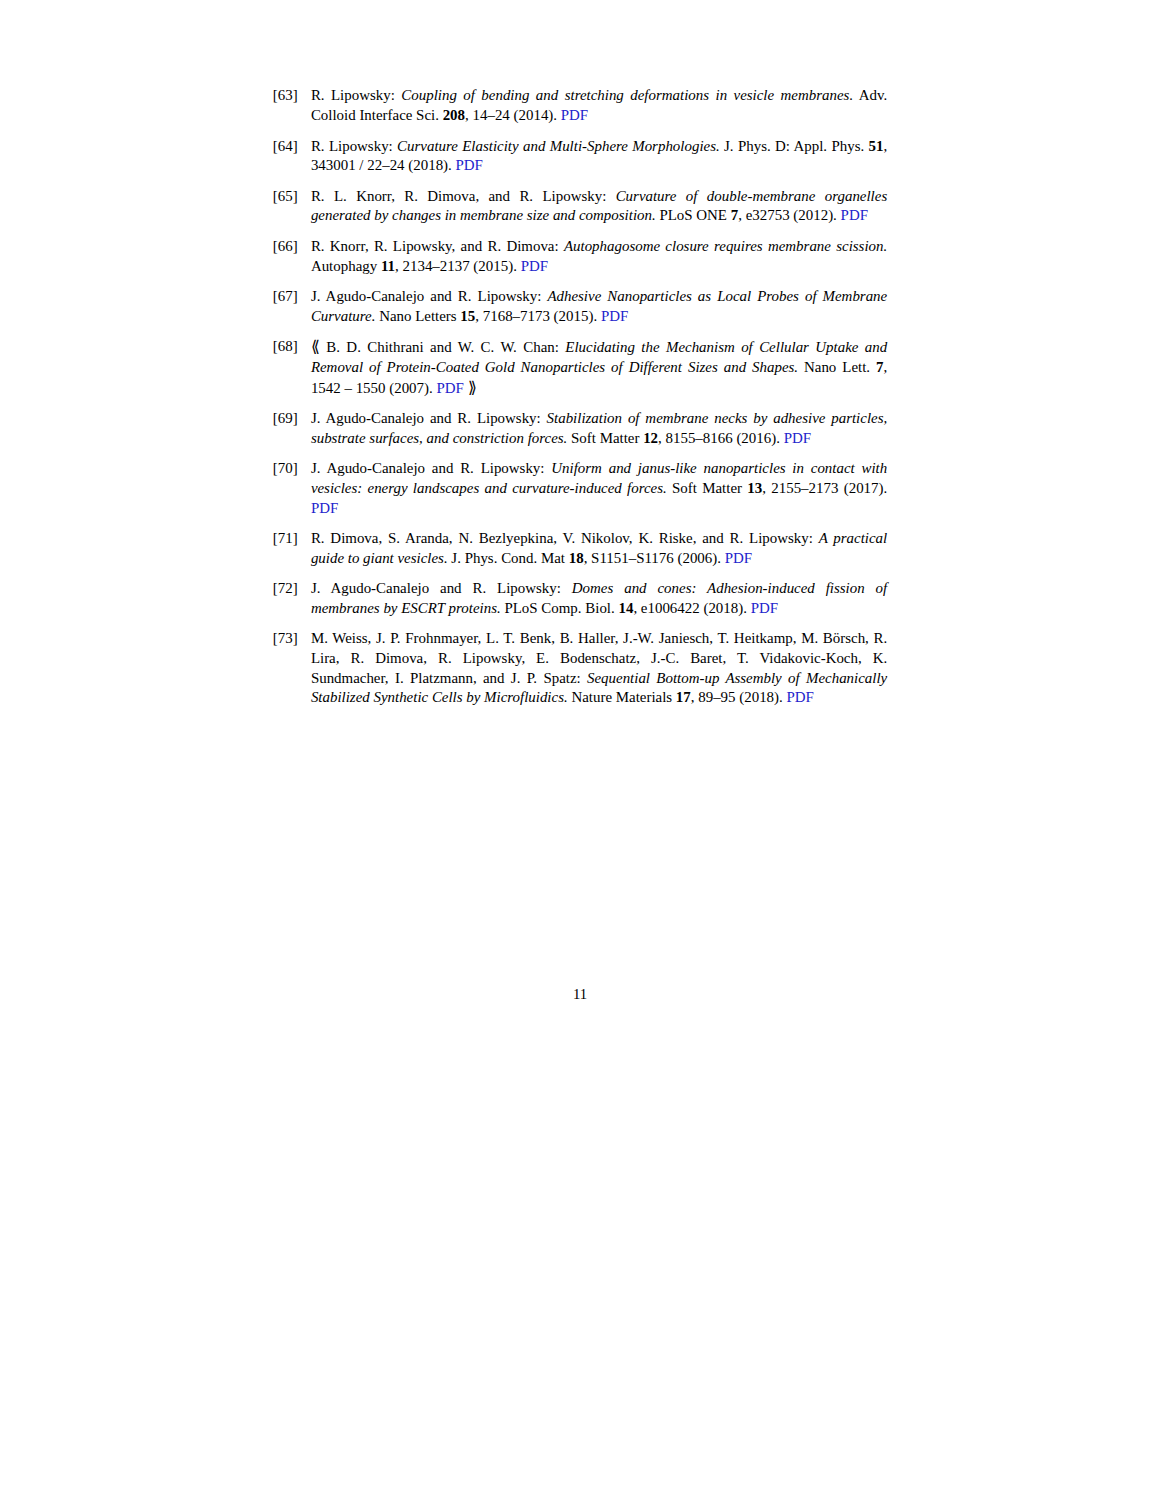[63] R. Lipowsky: Coupling of bending and stretching deformations in vesicle membranes. Adv. Colloid Interface Sci. 208, 14–24 (2014). PDF
[64] R. Lipowsky: Curvature Elasticity and Multi-Sphere Morphologies. J. Phys. D: Appl. Phys. 51, 343001 / 22–24 (2018). PDF
[65] R. L. Knorr, R. Dimova, and R. Lipowsky: Curvature of double-membrane organelles generated by changes in membrane size and composition. PLoS ONE 7, e32753 (2012). PDF
[66] R. Knorr, R. Lipowsky, and R. Dimova: Autophagosome closure requires membrane scission. Autophagy 11, 2134–2137 (2015). PDF
[67] J. Agudo-Canalejo and R. Lipowsky: Adhesive Nanoparticles as Local Probes of Membrane Curvature. Nano Letters 15, 7168–7173 (2015). PDF
[68] ⟪ B. D. Chithrani and W. C. W. Chan: Elucidating the Mechanism of Cellular Uptake and Removal of Protein-Coated Gold Nanoparticles of Different Sizes and Shapes. Nano Lett. 7, 1542 – 1550 (2007). PDF ⟫
[69] J. Agudo-Canalejo and R. Lipowsky: Stabilization of membrane necks by adhesive particles, substrate surfaces, and constriction forces. Soft Matter 12, 8155–8166 (2016). PDF
[70] J. Agudo-Canalejo and R. Lipowsky: Uniform and janus-like nanoparticles in contact with vesicles: energy landscapes and curvature-induced forces. Soft Matter 13, 2155–2173 (2017). PDF
[71] R. Dimova, S. Aranda, N. Bezlyepkina, V. Nikolov, K. Riske, and R. Lipowsky: A practical guide to giant vesicles. J. Phys. Cond. Mat 18, S1151–S1176 (2006). PDF
[72] J. Agudo-Canalejo and R. Lipowsky: Domes and cones: Adhesion-induced fission of membranes by ESCRT proteins. PLoS Comp. Biol. 14, e1006422 (2018). PDF
[73] M. Weiss, J. P. Frohnmayer, L. T. Benk, B. Haller, J.-W. Janiesch, T. Heitkamp, M. Börsch, R. Lira, R. Dimova, R. Lipowsky, E. Bodenschatz, J.-C. Baret, T. Vidakovic-Koch, K. Sundmacher, I. Platzmann, and J. P. Spatz: Sequential Bottom-up Assembly of Mechanically Stabilized Synthetic Cells by Microfluidics. Nature Materials 17, 89–95 (2018). PDF
11